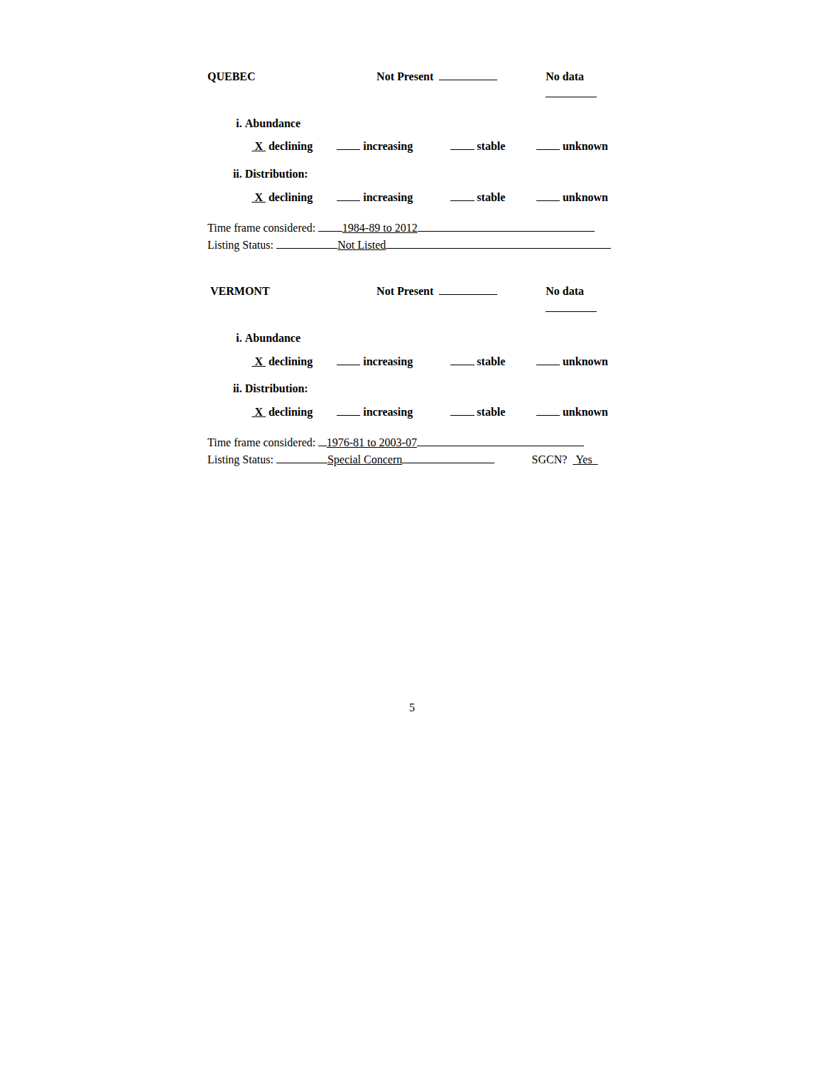QUEBEC Not Present No data
Abundance
X declining increasing stable unknown
Distribution:
X declining increasing stable unknown
Time frame considered: 1984-89 to 2012
Listing Status: Not Listed
VERMONT Not Present No data
Abundance
X declining increasing stable unknown
Distribution:
X declining increasing stable unknown
Time frame considered: 1976-81 to 2003-07
Listing Status: Special Concern SGCN? Yes
5